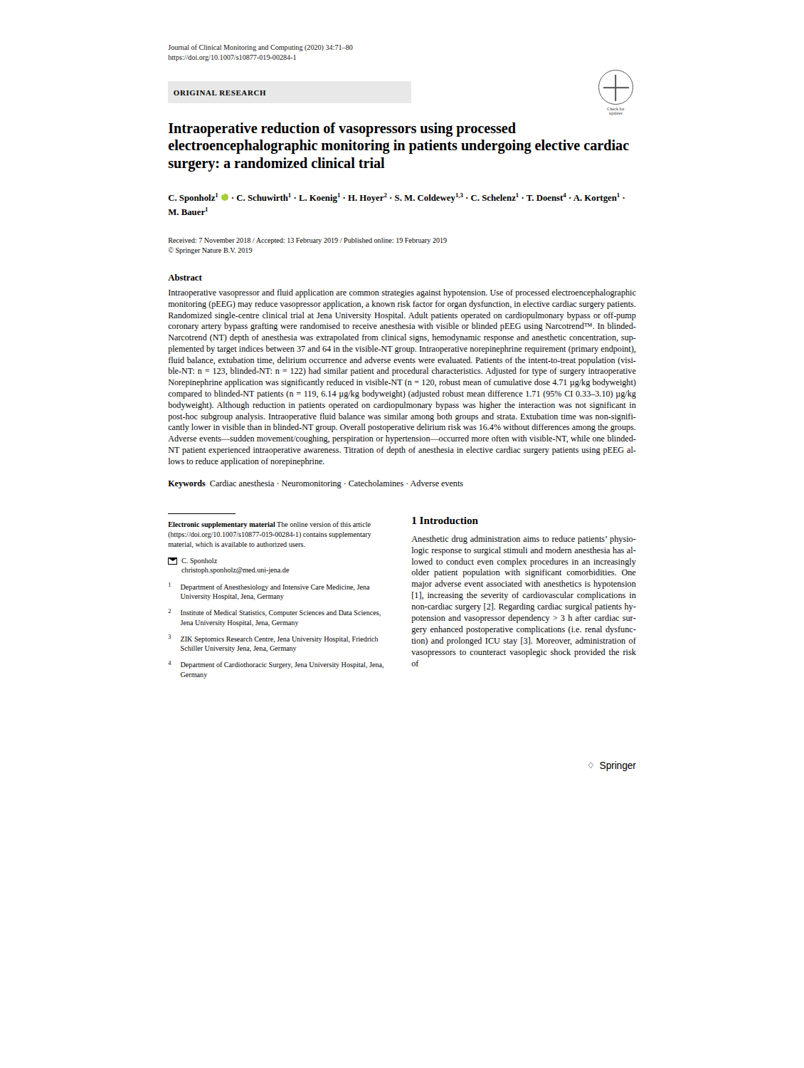Journal of Clinical Monitoring and Computing (2020) 34:71–80
https://doi.org/10.1007/s10877-019-00284-1
Original Research
Check for
updates
Intraoperative reduction of vasopressors using processed electroencephalographic monitoring in patients undergoing elective cardiac surgery: a randomized clinical trial
C. Sponholz1 · C. Schuwirth1 · L. Koenig1 · H. Hoyer2 · S. M. Coldewey1,3 · C. Schelenz1 · T. Doenst4 · A. Kortgen1 ·
M. Bauer1
Received: 7 November 2018 / Accepted: 13 February 2019 / Published online: 19 February 2019
© Springer Nature B.V. 2019
Abstract
Intraoperative vasopressor and fluid application are common strategies against hypotension. Use of processed electroencephalographic monitoring (pEEG) may reduce vasopressor application, a known risk factor for organ dysfunction, in elective cardiac surgery patients. Randomized single-centre clinical trial at Jena University Hospital. Adult patients operated on cardiopulmonary bypass or off-pump coronary artery bypass grafting were randomised to receive anesthesia with visible or blinded pEEG using Narcotrend™. In blinded-Narcotrend (NT) depth of anesthesia was extrapolated from clinical signs, hemodynamic response and anesthetic concentration, supplemented by target indices between 37 and 64 in the visible-NT group. Intraoperative norepinephrine requirement (primary endpoint), fluid balance, extubation time, delirium occurrence and adverse events were evaluated. Patients of the intent-to-treat population (visible-NT: n = 123, blinded-NT: n = 122) had similar patient and procedural characteristics. Adjusted for type of surgery intraoperative Norepinephrine application was significantly reduced in visible-NT (n = 120, robust mean of cumulative dose 4.71 µg/kg bodyweight) compared to blinded-NT patients (n = 119, 6.14 µg/kg bodyweight) (adjusted robust mean difference 1.71 (95% CI 0.33–3.10) µg/kg bodyweight). Although reduction in patients operated on cardiopulmonary bypass was higher the interaction was not significant in post-hoc subgroup analysis. Intraoperative fluid balance was similar among both groups and strata. Extubation time was non-significantly lower in visible than in blinded-NT group. Overall postoperative delirium risk was 16.4% without differences among the groups. Adverse events—sudden movement/coughing, perspiration or hypertension—occurred more often with visible-NT, while one blinded-NT patient experienced intraoperative awareness. Titration of depth of anesthesia in elective cardiac surgery patients using pEEG allows to reduce application of norepinephrine.
Keywords Cardiac anesthesia · Neuromonitoring · Catecholamines · Adverse events
Electronic supplementary material The online version of this article (https://doi.org/10.1007/s10877-019-00284-1) contains supplementary material, which is available to authorized users.
C. Sponholz
christoph.sponholz@med.uni-jena.de
Department of Anesthesiology and Intensive Care Medicine, Jena University Hospital, Jena, Germany
Institute of Medical Statistics, Computer Sciences and Data Sciences, Jena University Hospital, Jena, Germany
ZIK Septomics Research Centre, Jena University Hospital, Friedrich Schiller University Jena, Jena, Germany
Department of Cardiothoracic Surgery, Jena University Hospital, Jena, Germany
1 Introduction
Anesthetic drug administration aims to reduce patients’ physiologic response to surgical stimuli and modern anesthesia has allowed to conduct even complex procedures in an increasingly older patient population with significant comorbidities. One major adverse event associated with anesthetics is hypotension [1], increasing the severity of cardiovascular complications in non-cardiac surgery [2]. Regarding cardiac surgical patients hypotension and vasopressor dependency > 3 h after cardiac surgery enhanced postoperative complications (i.e. renal dysfunction) and prolonged ICU stay [3]. Moreover, administration of vasopressors to counteract vasoplegic shock provided the risk of
♢Springer